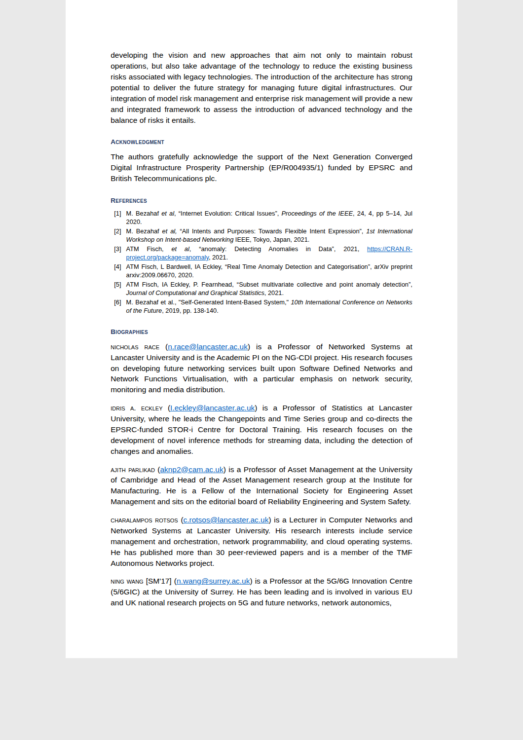developing the vision and new approaches that aim not only to maintain robust operations, but also take advantage of the technology to reduce the existing business risks associated with legacy technologies. The introduction of the architecture has strong potential to deliver the future strategy for managing future digital infrastructures. Our integration of model risk management and enterprise risk management will provide a new and integrated framework to assess the introduction of advanced technology and the balance of risks it entails.
Acknowledgment
The authors gratefully acknowledge the support of the Next Generation Converged Digital Infrastructure Prosperity Partnership (EP/R004935/1) funded by EPSRC and British Telecommunications plc.
References
M. Bezahaf et al, “Internet Evolution: Critical Issues”, Proceedings of the IEEE, 24, 4, pp 5–14, Jul 2020.
M. Bezahaf et al, “All Intents and Purposes: Towards Flexible Intent Expression”, 1st International Workshop on Intent-based Networking IEEE, Tokyo, Japan, 2021.
ATM Fisch, et al, “anomaly: Detecting Anomalies in Data”, 2021, https://CRAN.R-project.org/package=anomaly, 2021.
ATM Fisch, L Bardwell, IA Eckley, “Real Time Anomaly Detection and Categorisation”, arXiv preprint arxiv:2009.06670, 2020.
ATM Fisch, IA Eckley, P. Fearnhead, “Subset multivariate collective and point anomaly detection”, Journal of Computational and Graphical Statistics, 2021.
M. Bezahaf et al., "Self-Generated Intent-Based System," 10th International Conference on Networks of the Future, 2019, pp. 138-140.
Biographies
Nicholas Race (n.race@lancaster.ac.uk) is a Professor of Networked Systems at Lancaster University and is the Academic PI on the NG-CDI project. His research focuses on developing future networking services built upon Software Defined Networks and Network Functions Virtualisation, with a particular emphasis on network security, monitoring and media distribution.
Idris A. Eckley (I.eckley@lancaster.ac.uk) is a Professor of Statistics at Lancaster University, where he leads the Changepoints and Time Series group and co-directs the EPSRC-funded STOR-i Centre for Doctoral Training. His research focuses on the development of novel inference methods for streaming data, including the detection of changes and anomalies.
Ajith Parlikad (aknp2@cam.ac.uk) is a Professor of Asset Management at the University of Cambridge and Head of the Asset Management research group at the Institute for Manufacturing. He is a Fellow of the International Society for Engineering Asset Management and sits on the editorial board of Reliability Engineering and System Safety.
Charalampos Rotsos (c.rotsos@lancaster.ac.uk) is a Lecturer in Computer Networks and Networked Systems at Lancaster University. His research interests include service management and orchestration, network programmability, and cloud operating systems. He has published more than 30 peer-reviewed papers and is a member of the TMF Autonomous Networks project.
Ning Wang [SM'17] (n.wang@surrey.ac.uk) is a Professor at the 5G/6G Innovation Centre (5/6GIC) at the University of Surrey. He has been leading and is involved in various EU and UK national research projects on 5G and future networks, network autonomics,